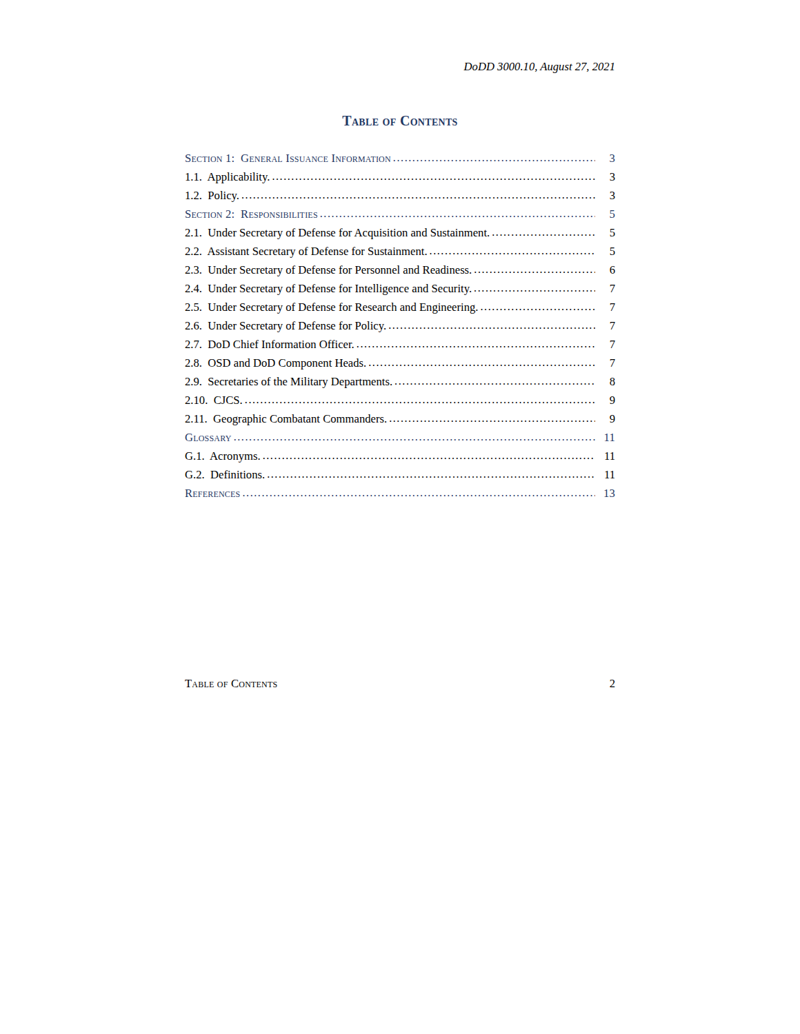DoDD 3000.10, August 27, 2021
Table of Contents
Section 1: General Issuance Information .................................................................................. 3
1.1. Applicability. ................................................................................................................. 3
1.2. Policy. .......................................................................................................................... 3
Section 2: Responsibilities ......................................................................................................... 5
2.1. Under Secretary of Defense for Acquisition and Sustainment. ......................................... 5
2.2. Assistant Secretary of Defense for Sustainment. ............................................................. 5
2.3. Under Secretary of Defense for Personnel and Readiness. ................................................ 6
2.4. Under Secretary of Defense for Intelligence and Security. ................................................ 7
2.5. Under Secretary of Defense for Research and Engineering. .............................................. 7
2.6. Under Secretary of Defense for Policy. ............................................................................. 7
2.7. DoD Chief Information Officer. ..................................................................................... 7
2.8. OSD and DoD Component Heads. ................................................................................ 7
2.9. Secretaries of the Military Departments. ......................................................................... 8
2.10. CJCS. ......................................................................................................................... 9
2.11. Geographic Combatant Commanders. ............................................................................ 9
Glossary ......................................................................................................................................... 11
G.1. Acronyms. ..................................................................................................................... 11
G.2. Definitions. .................................................................................................................... 11
References ..................................................................................................................................... 13
Table of Contents
2